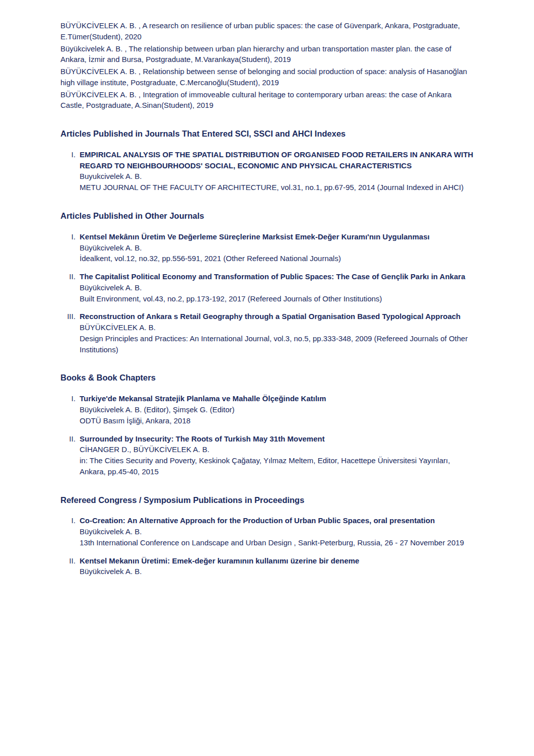BÜYÜKCİVELEK A. B. , A research on resilience of urban public spaces: the case of Güvenpark, Ankara, Postgraduate, E.Tümer(Student), 2020
Büyükcivelek A. B. , The relationship between urban plan hierarchy and urban transportation master plan. the case of Ankara, İzmir and Bursa, Postgraduate, M.Varankaya(Student), 2019
BÜYÜKCİVELEK A. B. , Relationship between sense of belonging and social production of space: analysis of Hasanoğlan high village institute, Postgraduate, C.Mercanoğlu(Student), 2019
BÜYÜKCİVELEK A. B. , Integration of immoveable cultural heritage to contemporary urban areas: the case of Ankara Castle, Postgraduate, A.Sinan(Student), 2019
Articles Published in Journals That Entered SCI, SSCI and AHCI Indexes
EMPIRICAL ANALYSIS OF THE SPATIAL DISTRIBUTION OF ORGANISED FOOD RETAILERS IN ANKARA WITH REGARD TO NEIGHBOURHOODS' SOCIAL, ECONOMIC AND PHYSICAL CHARACTERISTICS
Buyukcivelek A. B.
METU JOURNAL OF THE FACULTY OF ARCHITECTURE, vol.31, no.1, pp.67-95, 2014 (Journal Indexed in AHCI)
Articles Published in Other Journals
Kentsel Mekânın Üretim Ve Değerleme Süreçlerine Marksist Emek-Değer Kuramı'nın Uygulanması
Büyükcivelek A. B.
İdealkent, vol.12, no.32, pp.556-591, 2021 (Other Refereed National Journals)
The Capitalist Political Economy and Transformation of Public Spaces: The Case of Gençlik Parkı in Ankara
Büyükcivelek A. B.
Built Environment, vol.43, no.2, pp.173-192, 2017 (Refereed Journals of Other Institutions)
Reconstruction of Ankara s Retail Geography through a Spatial Organisation Based Typological Approach
BÜYÜKCİVELEK A. B.
Design Principles and Practices: An International Journal, vol.3, no.5, pp.333-348, 2009 (Refereed Journals of Other Institutions)
Books & Book Chapters
Turkiye'de Mekansal Stratejik Planlama ve Mahalle Ölçeğinde Katılım
Büyükcivelek A. B. (Editor), Şimşek G. (Editor)
ODTÜ Basım İşliği, Ankara, 2018
Surrounded by Insecurity: The Roots of Turkish May 31th Movement
CİHANGER D., BÜYÜKCİVELEK A. B.
in: The Cities Security and Poverty, Keskinok Çağatay, Yılmaz Meltem, Editor, Hacettepe Üniversitesi Yayınları, Ankara, pp.45-40, 2015
Refereed Congress / Symposium Publications in Proceedings
Co-Creation: An Alternative Approach for the Production of Urban Public Spaces, oral presentation
Büyükcivelek A. B.
13th International Conference on Landscape and Urban Design , Sankt-Peterburg, Russia, 26 - 27 November 2019
Kentsel Mekanın Üretimi: Emek-değer kuramının kullanımı üzerine bir deneme
Büyükcivelek A. B.